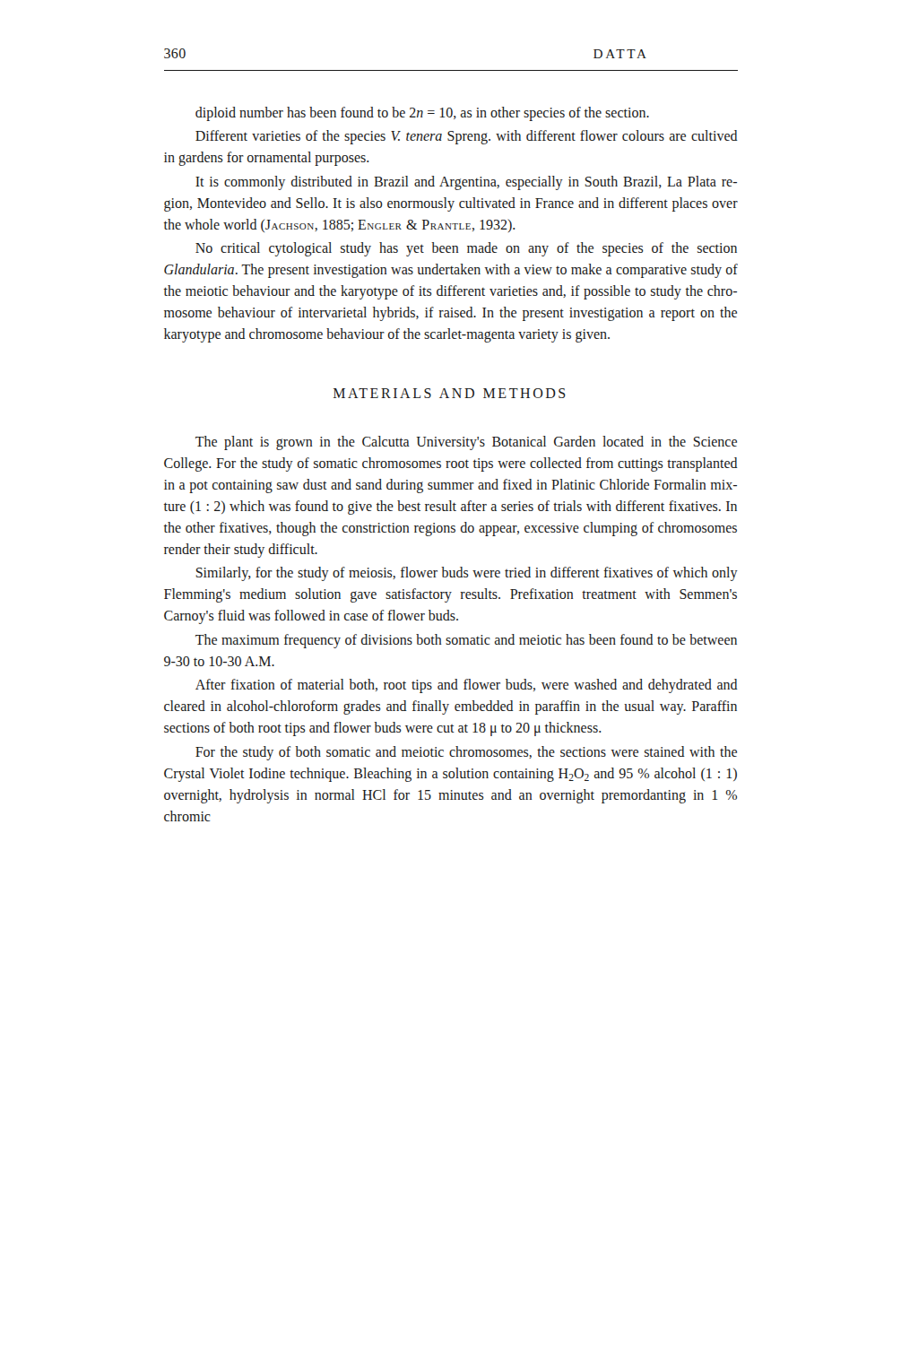360 Datta
diploid number has been found to be 2n = 10, as in other species of the section.
Different varieties of the species V. tenera Spreng. with different flower colours are cultived in gardens for ornamental purposes.
It is commonly distributed in Brazil and Argentina, especially in South Brazil, La Plata region, Montevideo and Sello. It is also enormously cultivated in France and in different places over the whole world (Jachson, 1885; Engler & Prantle, 1932).
No critical cytological study has yet been made on any of the species of the section Glandularia. The present investigation was undertaken with a view to make a comparative study of the meiotic behaviour and the karyotype of its different varieties and, if possible to study the chromosome behaviour of intervarietal hybrids, if raised. In the present investigation a report on the karyotype and chromosome behaviour of the scarlet-magenta variety is given.
Materials and Methods
The plant is grown in the Calcutta University's Botanical Garden located in the Science College. For the study of somatic chromosomes root tips were collected from cuttings transplanted in a pot containing saw dust and sand during summer and fixed in Platinic Chloride Formalin mixture (1 : 2) which was found to give the best result after a series of trials with different fixatives. In the other fixatives, though the constriction regions do appear, excessive clumping of chromosomes render their study difficult.
Similarly, for the study of meiosis, flower buds were tried in different fixatives of which only Flemming's medium solution gave satisfactory results. Prefixation treatment with Semmen's Carnoy's fluid was followed in case of flower buds.
The maximum frequency of divisions both somatic and meiotic has been found to be between 9-30 to 10-30 A.M.
After fixation of material both, root tips and flower buds, were washed and dehydrated and cleared in alcohol-chloroform grades and finally embedded in paraffin in the usual way. Paraffin sections of both root tips and flower buds were cut at 18 μ to 20 μ thickness.
For the study of both somatic and meiotic chromosomes, the sections were stained with the Crystal Violet Iodine technique. Bleaching in a solution containing H2O2 and 95 % alcohol (1 : 1) overnight, hydrolysis in normal HCl for 15 minutes and an overnight premordanting in 1 % chromic